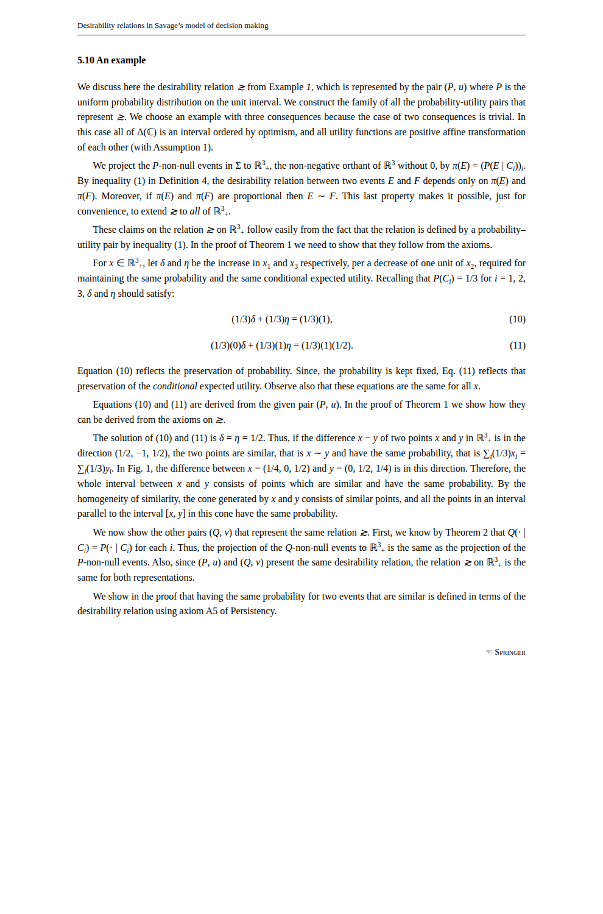Desirability relations in Savage’s model of decision making
5.10 An example
We discuss here the desirability relation ≳ from Example 1, which is represented by the pair (P, u) where P is the uniform probability distribution on the unit interval. We construct the family of all the probability-utility pairs that represent ≳. We choose an example with three consequences because the case of two consequences is trivial. In this case all of Δ(ℂ) is an interval ordered by optimism, and all utility functions are positive affine transformation of each other (with Assumption 1).
We project the P-non-null events in Σ to ℝ3+, the non-negative orthant of ℝ3 without 0, by π(E) = (P(E | Ci))i. By inequality (1) in Definition 4, the desirability relation between two events E and F depends only on π(E) and π(F). Moreover, if π(E) and π(F) are proportional then E ∼ F. This last property makes it possible, just for convenience, to extend ≳ to all of ℝ3+.
These claims on the relation ≳ on ℝ3+ follow easily from the fact that the relation is defined by a probability–utility pair by inequality (1). In the proof of Theorem 1 we need to show that they follow from the axioms.
For x ∈ ℝ3+, let δ and η be the increase in x1 and x3 respectively, per a decrease of one unit of x2, required for maintaining the same probability and the same conditional expected utility. Recalling that P(Ci) = 1/3 for i = 1, 2, 3, δ and η should satisfy:
(1/3)δ + (1/3)η = (1/3)(1), (10)
(1/3)(0)δ + (1/3)(1)η = (1/3)(1)(1/2). (11)
Equation (10) reflects the preservation of probability. Since, the probability is kept fixed, Eq. (11) reflects that preservation of the conditional expected utility. Observe also that these equations are the same for all x.
Equations (10) and (11) are derived from the given pair (P, u). In the proof of Theorem 1 we show how they can be derived from the axioms on ≳.
The solution of (10) and (11) is δ = η = 1/2. Thus, if the difference x − y of two points x and y in ℝ3+ is in the direction (1/2, −1, 1/2), the two points are similar, that is x ∼ y and have the same probability, that is ∑i(1/3)xi = ∑i(1/3)yi. In Fig. 1, the difference between x = (1/4, 0, 1/2) and y = (0, 1/2, 1/4) is in this direction. Therefore, the whole interval between x and y consists of points which are similar and have the same probability. By the homogeneity of similarity, the cone generated by x and y consists of similar points, and all the points in an interval parallel to the interval [x, y] in this cone have the same probability.
We now show the other pairs (Q, v) that represent the same relation ≳. First, we know by Theorem 2 that Q(· | Ci) = P(· | Ci) for each i. Thus, the projection of the Q-non-null events to ℝ3+ is the same as the projection of the P-non-null events. Also, since (P, u) and (Q, v) present the same desirability relation, the relation ≳ on ℝ3+ is the same for both representations.
We show in the proof that having the same probability for two events that are similar is defined in terms of the desirability relation using axiom A5 of Persistency.
☞Springer